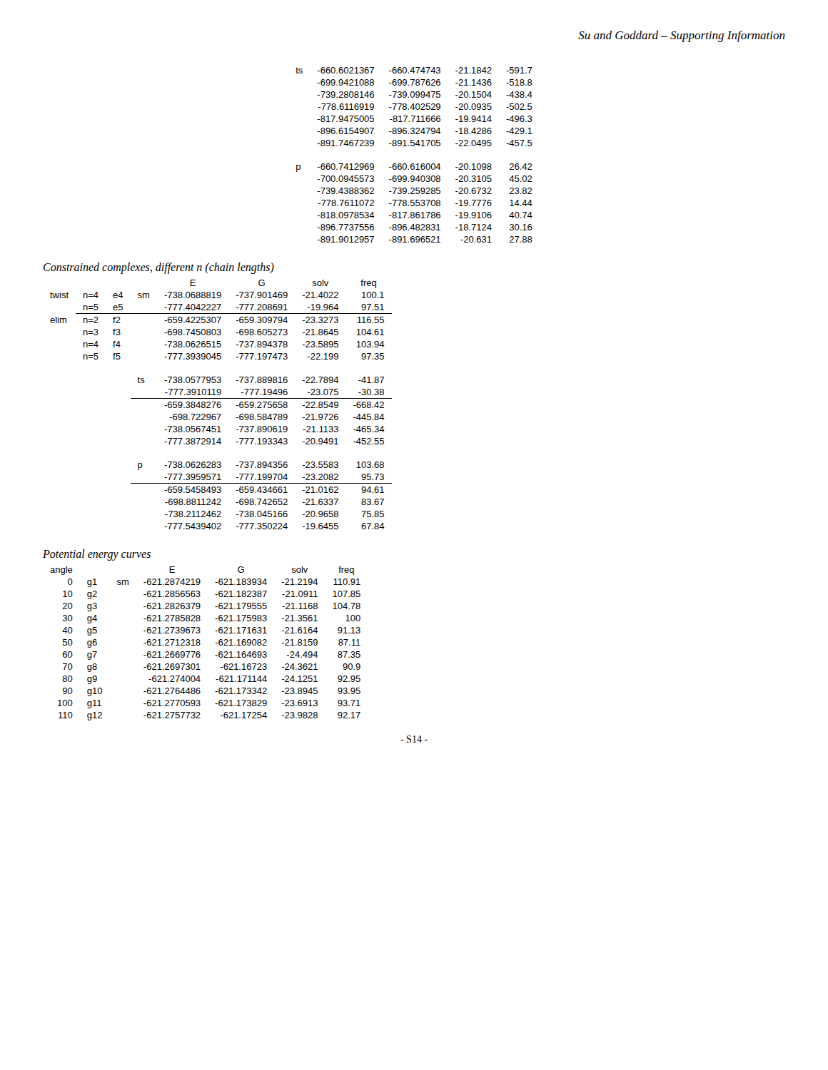Su and Goddard – Supporting Information
| ts | -660.6021367 | -660.474743 | -21.1842 | -591.7 |
| | -699.9421088 | -699.787626 | -21.1436 | -518.8 |
| | -739.2808146 | -739.099475 | -20.1504 | -438.4 |
| | -778.6116919 | -778.402529 | -20.0935 | -502.5 |
| | -817.9475005 | -817.711666 | -19.9414 | -496.3 |
| | -896.6154907 | -896.324794 | -18.4286 | -429.1 |
| | -891.7467239 | -891.541705 | -22.0495 | -457.5 |
| p | -660.7412969 | -660.616004 | -20.1098 | 26.42 |
| | -700.0945573 | -699.940308 | -20.3105 | 45.02 |
| | -739.4388362 | -739.259285 | -20.6732 | 23.82 |
| | -778.7611072 | -778.553708 | -19.7776 | 14.44 |
| | -818.0978534 | -817.861786 | -19.9106 | 40.74 |
| | -896.7737556 | -896.482831 | -18.7124 | 30.16 |
| | -891.9012957 | -891.696521 | -20.631 | 27.88 |
Constrained complexes, different n (chain lengths)
| | | | | E | G | solv | freq |
| twist | n=4 | e4 | sm | -738.0688819 | -737.901469 | -21.4022 | 100.1 |
| | n=5 | e5 | | -777.4042227 | -777.208691 | -19.964 | 97.51 |
| elim | n=2 | f2 | | -659.4225307 | -659.309794 | -23.3273 | 116.55 |
| | n=3 | f3 | | -698.7450803 | -698.605273 | -21.8645 | 104.61 |
| | n=4 | f4 | | -738.0626515 | -737.894378 | -23.5895 | 103.94 |
| | n=5 | f5 | | -777.3939045 | -777.197473 | -22.199 | 97.35 |
| | | | ts | -738.0577953 | -737.889816 | -22.7894 | -41.87 |
| | | | | -777.3910119 | -777.19496 | -23.075 | -30.38 |
| | | | | -659.3848276 | -659.275658 | -22.8549 | -668.42 |
| | | | | -698.722967 | -698.584789 | -21.9726 | -445.84 |
| | | | | -738.0567451 | -737.890619 | -21.1133 | -465.34 |
| | | | | -777.3872914 | -777.193343 | -20.9491 | -452.55 |
| | | | p | -738.0626283 | -737.894356 | -23.5583 | 103.68 |
| | | | | -777.3959571 | -777.199704 | -23.2082 | 95.73 |
| | | | | -659.5458493 | -659.434661 | -21.0162 | 94.61 |
| | | | | -698.8811242 | -698.742652 | -21.6337 | 83.67 |
| | | | | -738.2112462 | -738.045166 | -20.9658 | 75.85 |
| | | | | -777.5439402 | -777.350224 | -19.6455 | 67.84 |
Potential energy curves
| angle | | | E | G | solv | freq |
| 0 | g1 | sm | -621.2874219 | -621.183934 | -21.2194 | 110.91 |
| 10 | g2 | | -621.2856563 | -621.182387 | -21.0911 | 107.85 |
| 20 | g3 | | -621.2826379 | -621.179555 | -21.1168 | 104.78 |
| 30 | g4 | | -621.2785828 | -621.175983 | -21.3561 | 100 |
| 40 | g5 | | -621.2739673 | -621.171631 | -21.6164 | 91.13 |
| 50 | g6 | | -621.2712318 | -621.169082 | -21.8159 | 87.11 |
| 60 | g7 | | -621.2669776 | -621.164693 | -24.494 | 87.35 |
| 70 | g8 | | -621.2697301 | -621.16723 | -24.3621 | 90.9 |
| 80 | g9 | | -621.274004 | -621.171144 | -24.1251 | 92.95 |
| 90 | g10 | | -621.2764486 | -621.173342 | -23.8945 | 93.95 |
| 100 | g11 | | -621.2770593 | -621.173829 | -23.6913 | 93.71 |
| 110 | g12 | | -621.2757732 | -621.17254 | -23.9828 | 92.17 |
- S14 -